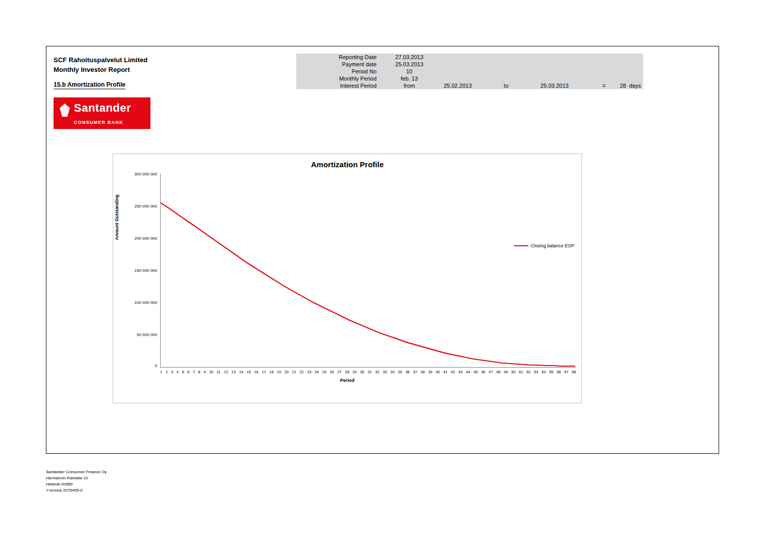SCF Rahoituspalvelut Limited
Monthly Investor Report
15.b Amortization Profile
Santander
CONSUMER BANK
| Reporting Date | 27.03.2013 | | | | |
| Payment date | 25.03.2013 | | | | |
| Period No | 10 | | | | |
| Monthly Period | feb. 13 | | | | |
| Interest Period | from | 25.02.2013 | to | 25.03.2013 | = | 28 days |
Amortization Profile
Amount Outstanding
300 000 000
250 000 000
200 000 000
150 000 000
100 000 000
50 000 000
0
12345678910111213141516171819202122232425262728293031323334353637383940414243444546474849505152535455565758
Period
Closing balance EOP
Santander Consumer Finance Oy
Hermannin Rantatie 10
Helsinki 00580
Y-tunnus 2076455-0